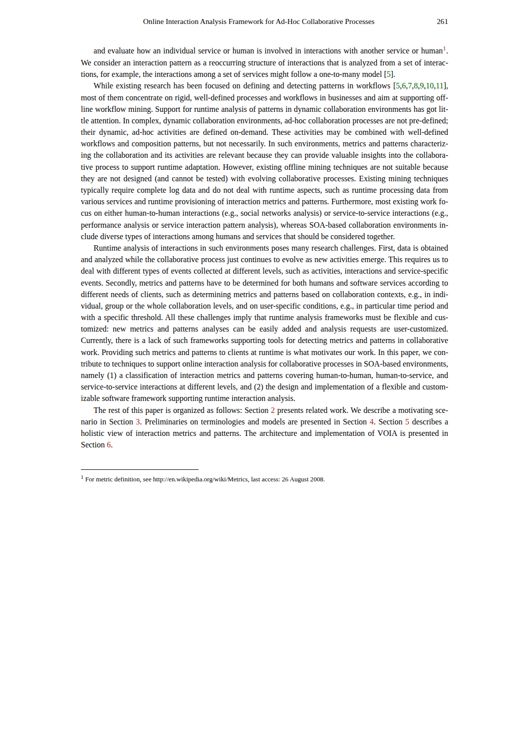261 Online Interaction Analysis Framework for Ad-Hoc Collaborative Processes
and evaluate how an individual service or human is involved in interactions with another service or human1. We consider an interaction pattern as a reoccurring structure of interactions that is analyzed from a set of interactions, for example, the interactions among a set of services might follow a one-to-many model [5].
While existing research has been focused on defining and detecting patterns in workflows [5,6,7,8,9,10,11], most of them concentrate on rigid, well-defined processes and workflows in businesses and aim at supporting offline workflow mining. Support for runtime analysis of patterns in dynamic collaboration environments has got little attention. In complex, dynamic collaboration environments, ad-hoc collaboration processes are not pre-defined; their dynamic, ad-hoc activities are defined on-demand. These activities may be combined with well-defined workflows and composition patterns, but not necessarily. In such environments, metrics and patterns characterizing the collaboration and its activities are relevant because they can provide valuable insights into the collaborative process to support runtime adaptation. However, existing offline mining techniques are not suitable because they are not designed (and cannot be tested) with evolving collaborative processes. Existing mining techniques typically require complete log data and do not deal with runtime aspects, such as runtime processing data from various services and runtime provisioning of interaction metrics and patterns. Furthermore, most existing work focus on either human-to-human interactions (e.g., social networks analysis) or service-to-service interactions (e.g., performance analysis or service interaction pattern analysis), whereas SOA-based collaboration environments include diverse types of interactions among humans and services that should be considered together.
Runtime analysis of interactions in such environments poses many research challenges. First, data is obtained and analyzed while the collaborative process just continues to evolve as new activities emerge. This requires us to deal with different types of events collected at different levels, such as activities, interactions and service-specific events. Secondly, metrics and patterns have to be determined for both humans and software services according to different needs of clients, such as determining metrics and patterns based on collaboration contexts, e.g., in individual, group or the whole collaboration levels, and on user-specific conditions, e.g., in particular time period and with a specific threshold. All these challenges imply that runtime analysis frameworks must be flexible and customized: new metrics and patterns analyses can be easily added and analysis requests are user-customized. Currently, there is a lack of such frameworks supporting tools for detecting metrics and patterns in collaborative work. Providing such metrics and patterns to clients at runtime is what motivates our work. In this paper, we contribute to techniques to support online interaction analysis for collaborative processes in SOA-based environments, namely (1) a classification of interaction metrics and patterns covering human-to-human, human-to-service, and service-to-service interactions at different levels, and (2) the design and implementation of a flexible and customizable software framework supporting runtime interaction analysis.
The rest of this paper is organized as follows: Section 2 presents related work. We describe a motivating scenario in Section 3. Preliminaries on terminologies and models are presented in Section 4. Section 5 describes a holistic view of interaction metrics and patterns. The architecture and implementation of VOIA is presented in Section 6.
1 For metric definition, see http://en.wikipedia.org/wiki/Metrics, last access: 26 August 2008.